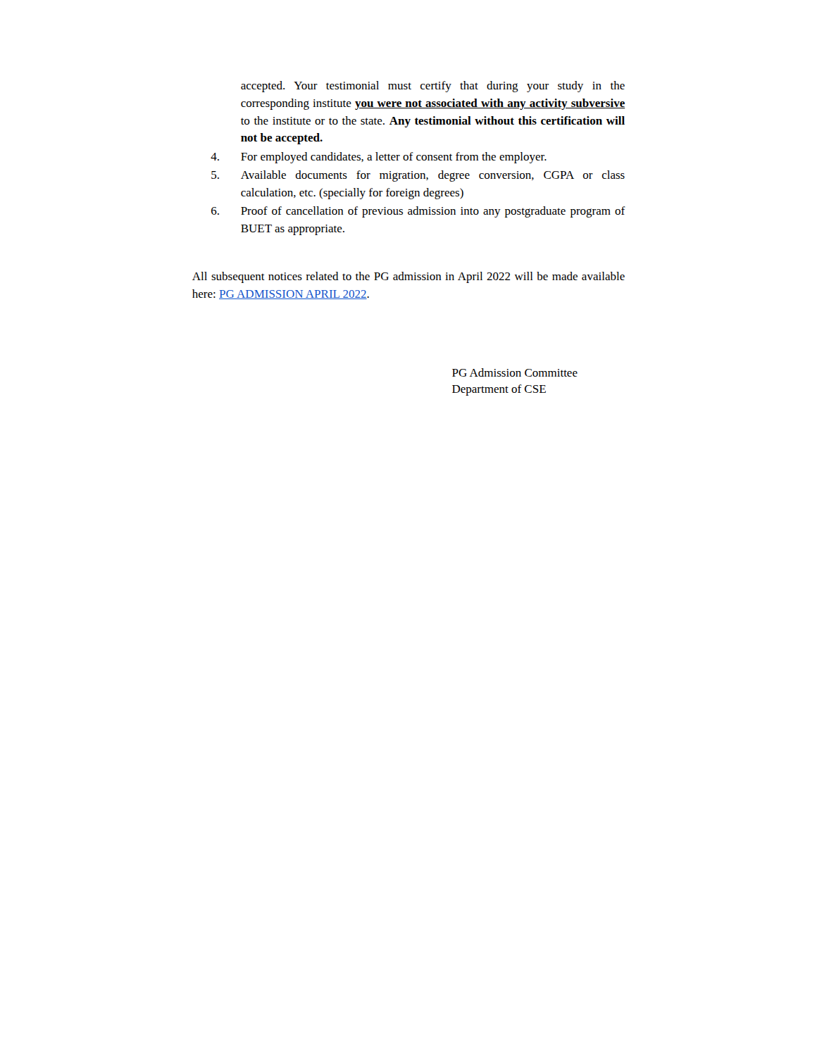accepted. Your testimonial must certify that during your study in the corresponding institute you were not associated with any activity subversive to the institute or to the state. Any testimonial without this certification will not be accepted.
4. For employed candidates, a letter of consent from the employer.
5. Available documents for migration, degree conversion, CGPA or class calculation, etc. (specially for foreign degrees)
6. Proof of cancellation of previous admission into any postgraduate program of BUET as appropriate.
All subsequent notices related to the PG admission in April 2022 will be made available here: PG ADMISSION APRIL 2022.
PG Admission Committee
Department of CSE